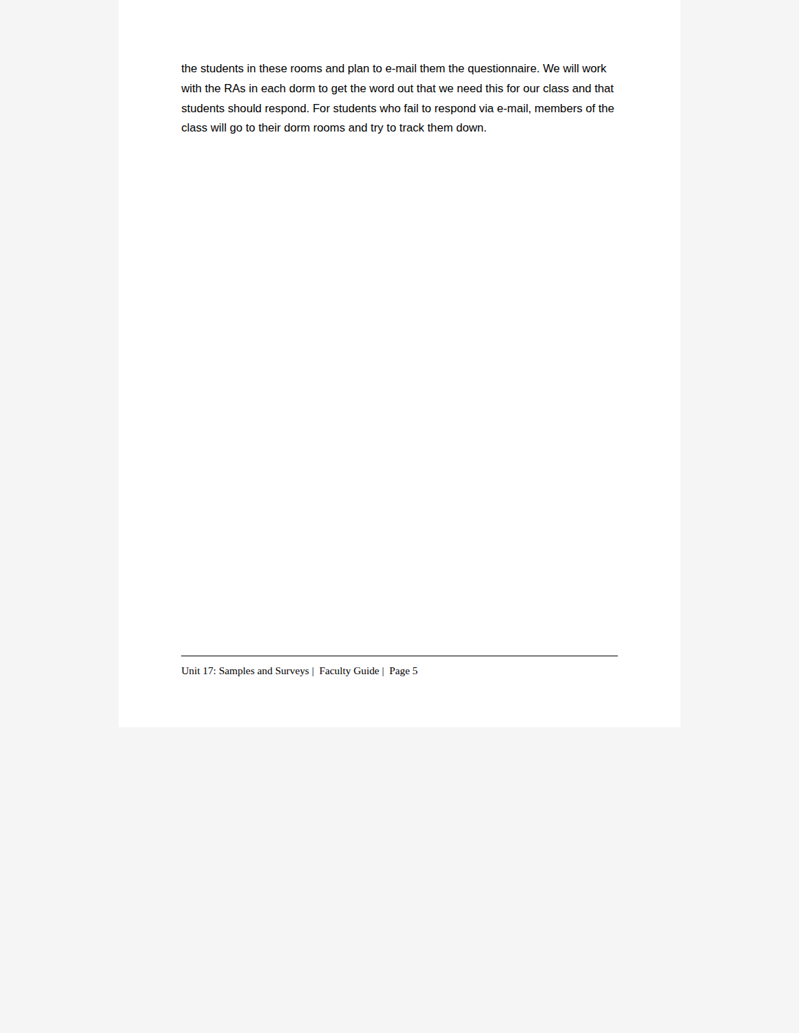the students in these rooms and plan to e-mail them the questionnaire. We will work with the RAs in each dorm to get the word out that we need this for our class and that students should respond. For students who fail to respond via e-mail, members of the class will go to their dorm rooms and try to track them down.
Unit 17: Samples and Surveys | Faculty Guide | Page 5